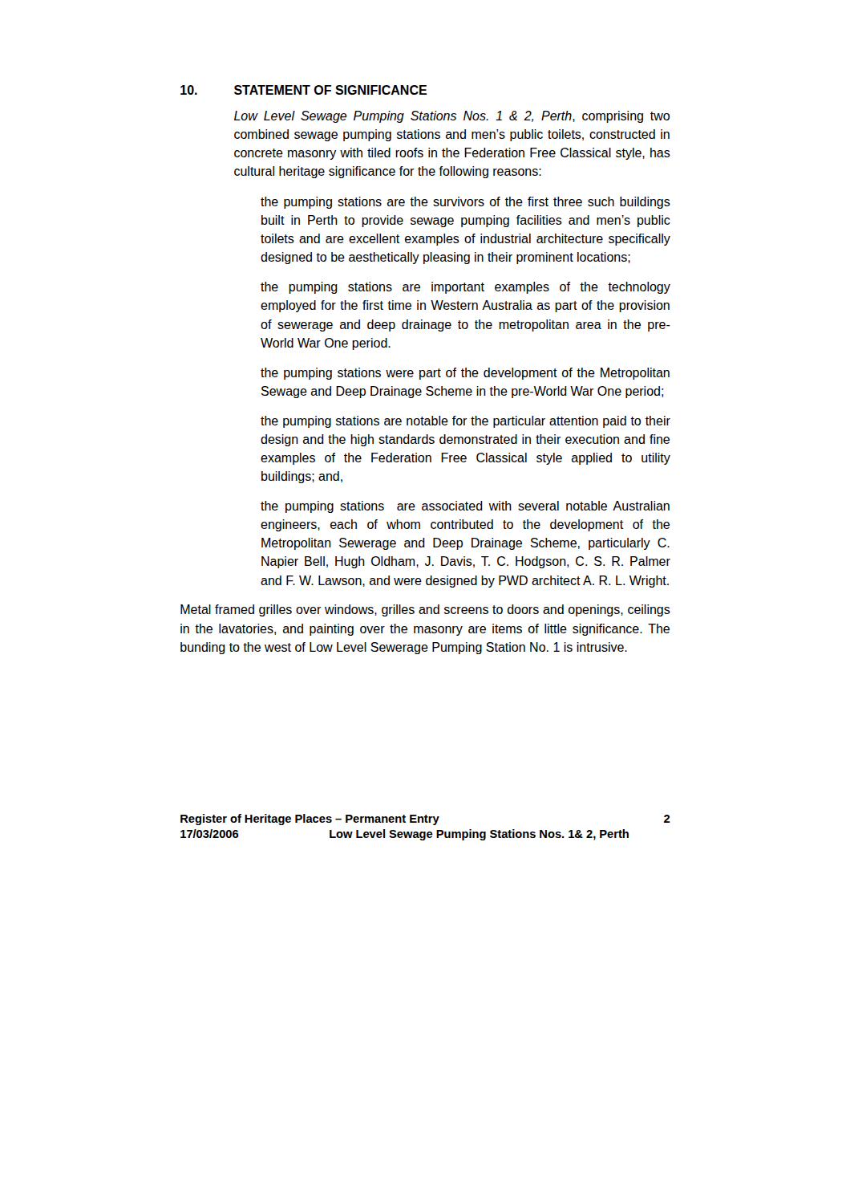10. STATEMENT OF SIGNIFICANCE
Low Level Sewage Pumping Stations Nos. 1 & 2, Perth, comprising two combined sewage pumping stations and men’s public toilets, constructed in concrete masonry with tiled roofs in the Federation Free Classical style, has cultural heritage significance for the following reasons:
the pumping stations are the survivors of the first three such buildings built in Perth to provide sewage pumping facilities and men’s public toilets and are excellent examples of industrial architecture specifically designed to be aesthetically pleasing in their prominent locations;
the pumping stations are important examples of the technology employed for the first time in Western Australia as part of the provision of sewerage and deep drainage to the metropolitan area in the pre-World War One period.
the pumping stations were part of the development of the Metropolitan Sewage and Deep Drainage Scheme in the pre-World War One period;
the pumping stations are notable for the particular attention paid to their design and the high standards demonstrated in their execution and fine examples of the Federation Free Classical style applied to utility buildings; and,
the pumping stations are associated with several notable Australian engineers, each of whom contributed to the development of the Metropolitan Sewerage and Deep Drainage Scheme, particularly C. Napier Bell, Hugh Oldham, J. Davis, T. C. Hodgson, C. S. R. Palmer and F. W. Lawson, and were designed by PWD architect A. R. L. Wright.
Metal framed grilles over windows, grilles and screens to doors and openings, ceilings in the lavatories, and painting over the masonry are items of little significance. The bunding to the west of Low Level Sewerage Pumping Station No. 1 is intrusive.
Register of Heritage Places – Permanent Entry 2
17/03/2006 Low Level Sewage Pumping Stations Nos. 1& 2, Perth